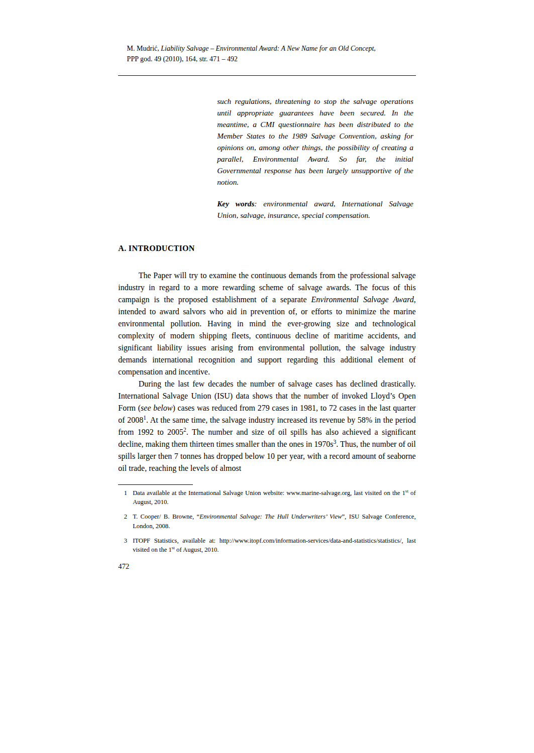M. Mudrić, Liability Salvage – Environmental Award: A New Name for an Old Concept,
PPP god. 49 (2010), 164, str. 471 – 492
such regulations, threatening to stop the salvage operations until appropriate guarantees have been secured. In the meantime, a CMI questionnaire has been distributed to the Member States to the 1989 Salvage Convention, asking for opinions on, among other things, the possibility of creating a parallel, Environmental Award. So far, the initial Governmental response has been largely unsupportive of the notion.
Key words: environmental award, International Salvage Union, salvage, insurance, special compensation.
A. INTRODUCTION
The Paper will try to examine the continuous demands from the professional salvage industry in regard to a more rewarding scheme of salvage awards. The focus of this campaign is the proposed establishment of a separate Environmental Salvage Award, intended to award salvors who aid in prevention of, or efforts to minimize the marine environmental pollution. Having in mind the ever-growing size and technological complexity of modern shipping fleets, continuous decline of maritime accidents, and significant liability issues arising from environmental pollution, the salvage industry demands international recognition and support regarding this additional element of compensation and incentive.
During the last few decades the number of salvage cases has declined drastically. International Salvage Union (ISU) data shows that the number of invoked Lloyd’s Open Form (see below) cases was reduced from 279 cases in 1981, to 72 cases in the last quarter of 20081. At the same time, the salvage industry increased its revenue by 58% in the period from 1992 to 20052. The number and size of oil spills has also achieved a significant decline, making them thirteen times smaller than the ones in 1970s3. Thus, the number of oil spills larger then 7 tonnes has dropped below 10 per year, with a record amount of seaborne oil trade, reaching the levels of almost
1
Data available at the International Salvage Union website: www.marine-salvage.org, last visited on the 1st of August, 2010.
2
T. Cooper/ B. Browne, “Environmental Salvage: The Hull Underwriters’ View”, ISU Salvage Conference, London, 2008.
3
ITOPF Statistics, available at: http://www.itopf.com/information-services/data-and-statistics/statistics/, last visited on the 1st of August, 2010.
472